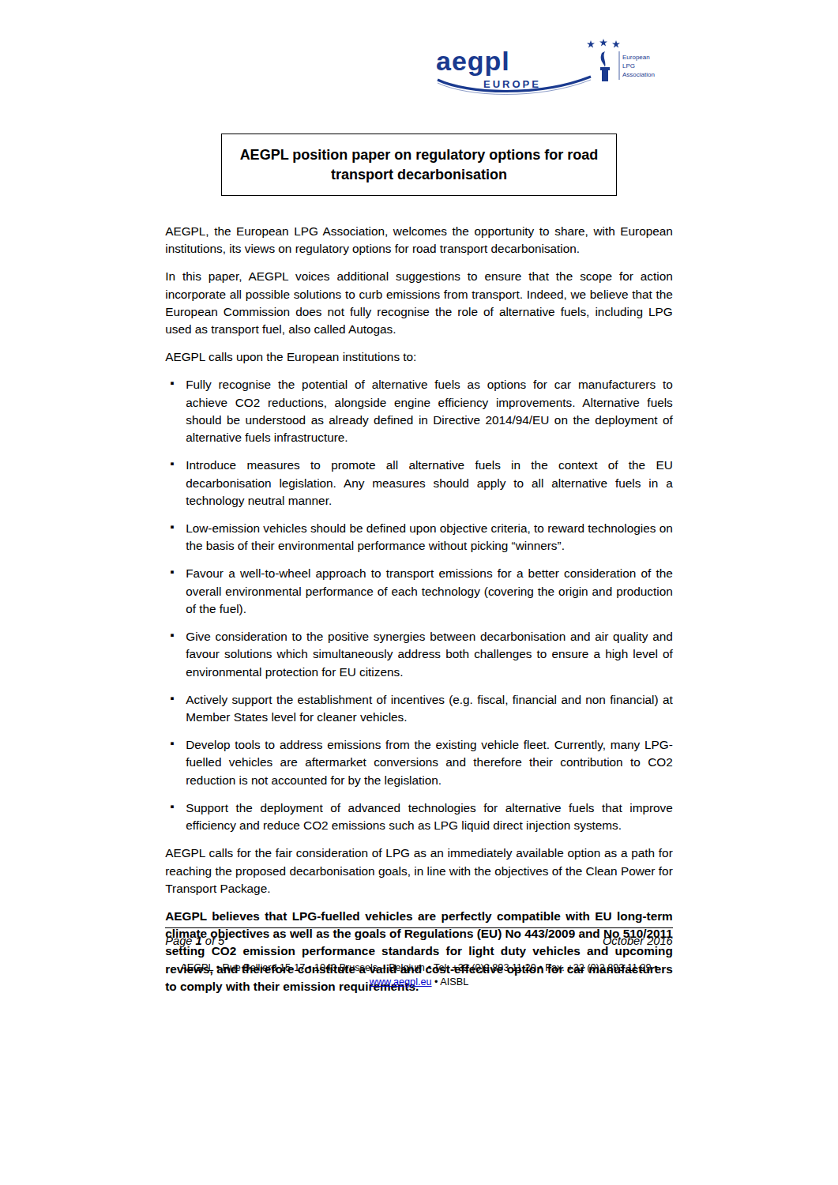aegpl EUROPE European LPG Association
AEGPL position paper on regulatory options for road transport decarbonisation
AEGPL, the European LPG Association, welcomes the opportunity to share, with European institutions, its views on regulatory options for road transport decarbonisation.
In this paper, AEGPL voices additional suggestions to ensure that the scope for action incorporate all possible solutions to curb emissions from transport. Indeed, we believe that the European Commission does not fully recognise the role of alternative fuels, including LPG used as transport fuel, also called Autogas.
AEGPL calls upon the European institutions to:
Fully recognise the potential of alternative fuels as options for car manufacturers to achieve CO2 reductions, alongside engine efficiency improvements. Alternative fuels should be understood as already defined in Directive 2014/94/EU on the deployment of alternative fuels infrastructure.
Introduce measures to promote all alternative fuels in the context of the EU decarbonisation legislation. Any measures should apply to all alternative fuels in a technology neutral manner.
Low-emission vehicles should be defined upon objective criteria, to reward technologies on the basis of their environmental performance without picking “winners”.
Favour a well-to-wheel approach to transport emissions for a better consideration of the overall environmental performance of each technology (covering the origin and production of the fuel).
Give consideration to the positive synergies between decarbonisation and air quality and favour solutions which simultaneously address both challenges to ensure a high level of environmental protection for EU citizens.
Actively support the establishment of incentives (e.g. fiscal, financial and non financial) at Member States level for cleaner vehicles.
Develop tools to address emissions from the existing vehicle fleet. Currently, many LPG-fuelled vehicles are aftermarket conversions and therefore their contribution to CO2 reduction is not accounted for by the legislation.
Support the deployment of advanced technologies for alternative fuels that improve efficiency and reduce CO2 emissions such as LPG liquid direct injection systems.
AEGPL calls for the fair consideration of LPG as an immediately available option as a path for reaching the proposed decarbonisation goals, in line with the objectives of the Clean Power for Transport Package.
AEGPL believes that LPG-fuelled vehicles are perfectly compatible with EU long-term climate objectives as well as the goals of Regulations (EU) No 443/2009 and No 510/2011 setting CO2 emission performance standards for light duty vehicles and upcoming reviews, and therefore constitute a valid and cost-effective option for car manufacturers to comply with their emission requirements.
Page 1 of 5 October 2016
AEGPL • Rue Belliard 15-17 • 1040 Brussels – Belgium • Tel. +32 (0)2 893 11 20 • Fax. +32 (0)2 893 11 29 • www.aegpl.eu • AISBL